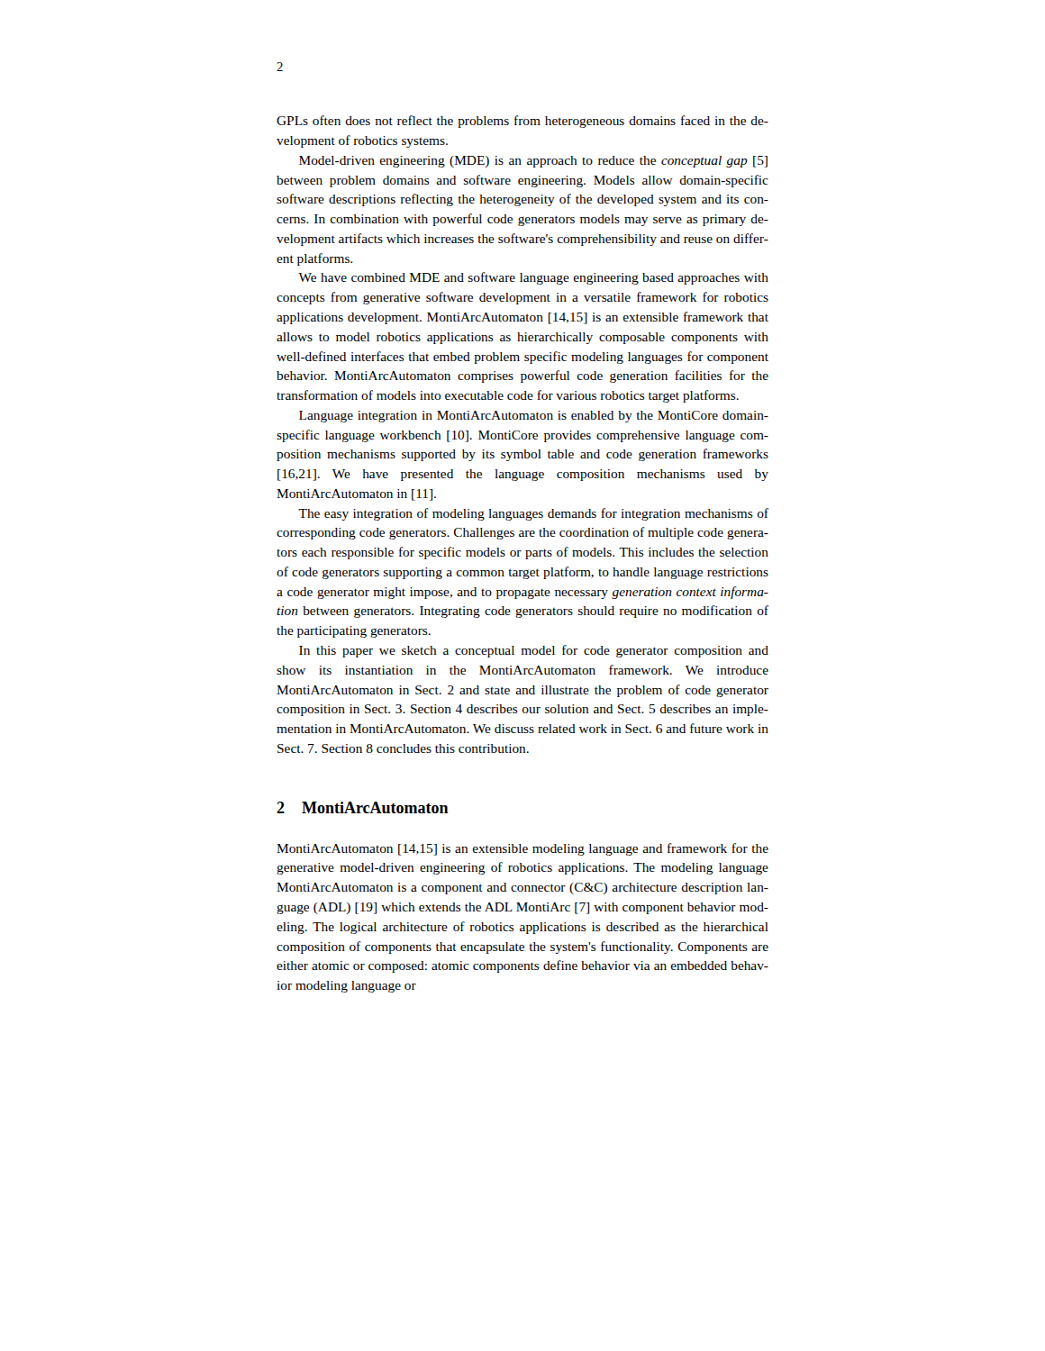2
GPLs often does not reflect the problems from heterogeneous domains faced in the development of robotics systems.
Model-driven engineering (MDE) is an approach to reduce the conceptual gap [5] between problem domains and software engineering. Models allow domain-specific software descriptions reflecting the heterogeneity of the developed system and its concerns. In combination with powerful code generators models may serve as primary development artifacts which increases the software's comprehensibility and reuse on different platforms.
We have combined MDE and software language engineering based approaches with concepts from generative software development in a versatile framework for robotics applications development. MontiArcAutomaton [14,15] is an extensible framework that allows to model robotics applications as hierarchically composable components with well-defined interfaces that embed problem specific modeling languages for component behavior. MontiArcAutomaton comprises powerful code generation facilities for the transformation of models into executable code for various robotics target platforms.
Language integration in MontiArcAutomaton is enabled by the MontiCore domain-specific language workbench [10]. MontiCore provides comprehensive language composition mechanisms supported by its symbol table and code generation frameworks [16,21]. We have presented the language composition mechanisms used by MontiArcAutomaton in [11].
The easy integration of modeling languages demands for integration mechanisms of corresponding code generators. Challenges are the coordination of multiple code generators each responsible for specific models or parts of models. This includes the selection of code generators supporting a common target platform, to handle language restrictions a code generator might impose, and to propagate necessary generation context information between generators. Integrating code generators should require no modification of the participating generators.
In this paper we sketch a conceptual model for code generator composition and show its instantiation in the MontiArcAutomaton framework. We introduce MontiArcAutomaton in Sect. 2 and state and illustrate the problem of code generator composition in Sect. 3. Section 4 describes our solution and Sect. 5 describes an implementation in MontiArcAutomaton. We discuss related work in Sect. 6 and future work in Sect. 7. Section 8 concludes this contribution.
2 MontiArcAutomaton
MontiArcAutomaton [14,15] is an extensible modeling language and framework for the generative model-driven engineering of robotics applications. The modeling language MontiArcAutomaton is a component and connector (C&C) architecture description language (ADL) [19] which extends the ADL MontiArc [7] with component behavior modeling. The logical architecture of robotics applications is described as the hierarchical composition of components that encapsulate the system's functionality. Components are either atomic or composed: atomic components define behavior via an embedded behavior modeling language or